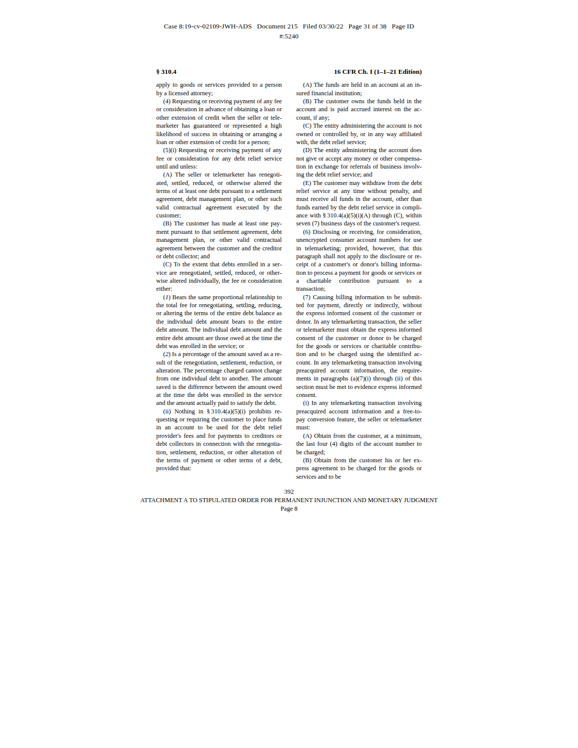Case 8:19-cv-02109-JWH-ADS Document 215 Filed 03/30/22 Page 31 of 38 Page ID #:5240
§ 310.4 16 CFR Ch. I (1–1–21 Edition)
apply to goods or services provided to a person by a licensed attorney;
(4) Requesting or receiving payment of any fee or consideration in advance of obtaining a loan or other extension of credit when the seller or telemarketer has guaranteed or represented a high likelihood of success in obtaining or arranging a loan or other extension of credit for a person;
(5)(i) Requesting or receiving payment of any fee or consideration for any debt relief service until and unless:
(A) The seller or telemarketer has renegotiated, settled, reduced, or otherwise altered the terms of at least one debt pursuant to a settlement agreement, debt management plan, or other such valid contractual agreement executed by the customer;
(B) The customer has made at least one payment pursuant to that settlement agreement, debt management plan, or other valid contractual agreement between the customer and the creditor or debt collector; and
(C) To the extent that debts enrolled in a service are renegotiated, settled, reduced, or otherwise altered individually, the fee or consideration either:
(1) Bears the same proportional relationship to the total fee for renegotiating, settling, reducing, or altering the terms of the entire debt balance as the individual debt amount bears to the entire debt amount. The individual debt amount and the entire debt amount are those owed at the time the debt was enrolled in the service; or
(2) Is a percentage of the amount saved as a result of the renegotiation, settlement, reduction, or alteration. The percentage charged cannot change from one individual debt to another. The amount saved is the difference between the amount owed at the time the debt was enrolled in the service and the amount actually paid to satisfy the debt.
(ii) Nothing in § 310.4(a)(5)(i) prohibits requesting or requiring the customer to place funds in an account to be used for the debt relief provider's fees and for payments to creditors or debt collectors in connection with the renegotiation, settlement, reduction, or other alteration of the terms of payment or other terms of a debt, provided that:
(A) The funds are held in an account at an insured financial institution;
(B) The customer owns the funds held in the account and is paid accrued interest on the account, if any;
(C) The entity administering the account is not owned or controlled by, or in any way affiliated with, the debt relief service;
(D) The entity administering the account does not give or accept any money or other compensation in exchange for referrals of business involving the debt relief service; and
(E) The customer may withdraw from the debt relief service at any time without penalty, and must receive all funds in the account, other than funds earned by the debt relief service in compliance with § 310.4(a)(5)(i)(A) through (C), within seven (7) business days of the customer's request.
(6) Disclosing or receiving, for consideration, unencrypted consumer account numbers for use in telemarketing; provided, however, that this paragraph shall not apply to the disclosure or receipt of a customer's or donor's billing information to process a payment for goods or services or a charitable contribution pursuant to a transaction;
(7) Causing billing information to be submitted for payment, directly or indirectly, without the express informed consent of the customer or donor. In any telemarketing transaction, the seller or telemarketer must obtain the express informed consent of the customer or donor to be charged for the goods or services or charitable contribution and to be charged using the identified account. In any telemarketing transaction involving preacquired account information, the requirements in paragraphs (a)(7)(i) through (ii) of this section must be met to evidence express informed consent.
(i) In any telemarketing transaction involving preacquired account information and a free-to-pay conversion feature, the seller or telemarketer must:
(A) Obtain from the customer, at a minimum, the last four (4) digits of the account number to be charged;
(B) Obtain from the customer his or her express agreement to be charged for the goods or services and to be
392
ATTACHMENT A TO STIPULATED ORDER FOR PERMANENT INJUNCTION AND MONETARY JUDGMENT Page 8